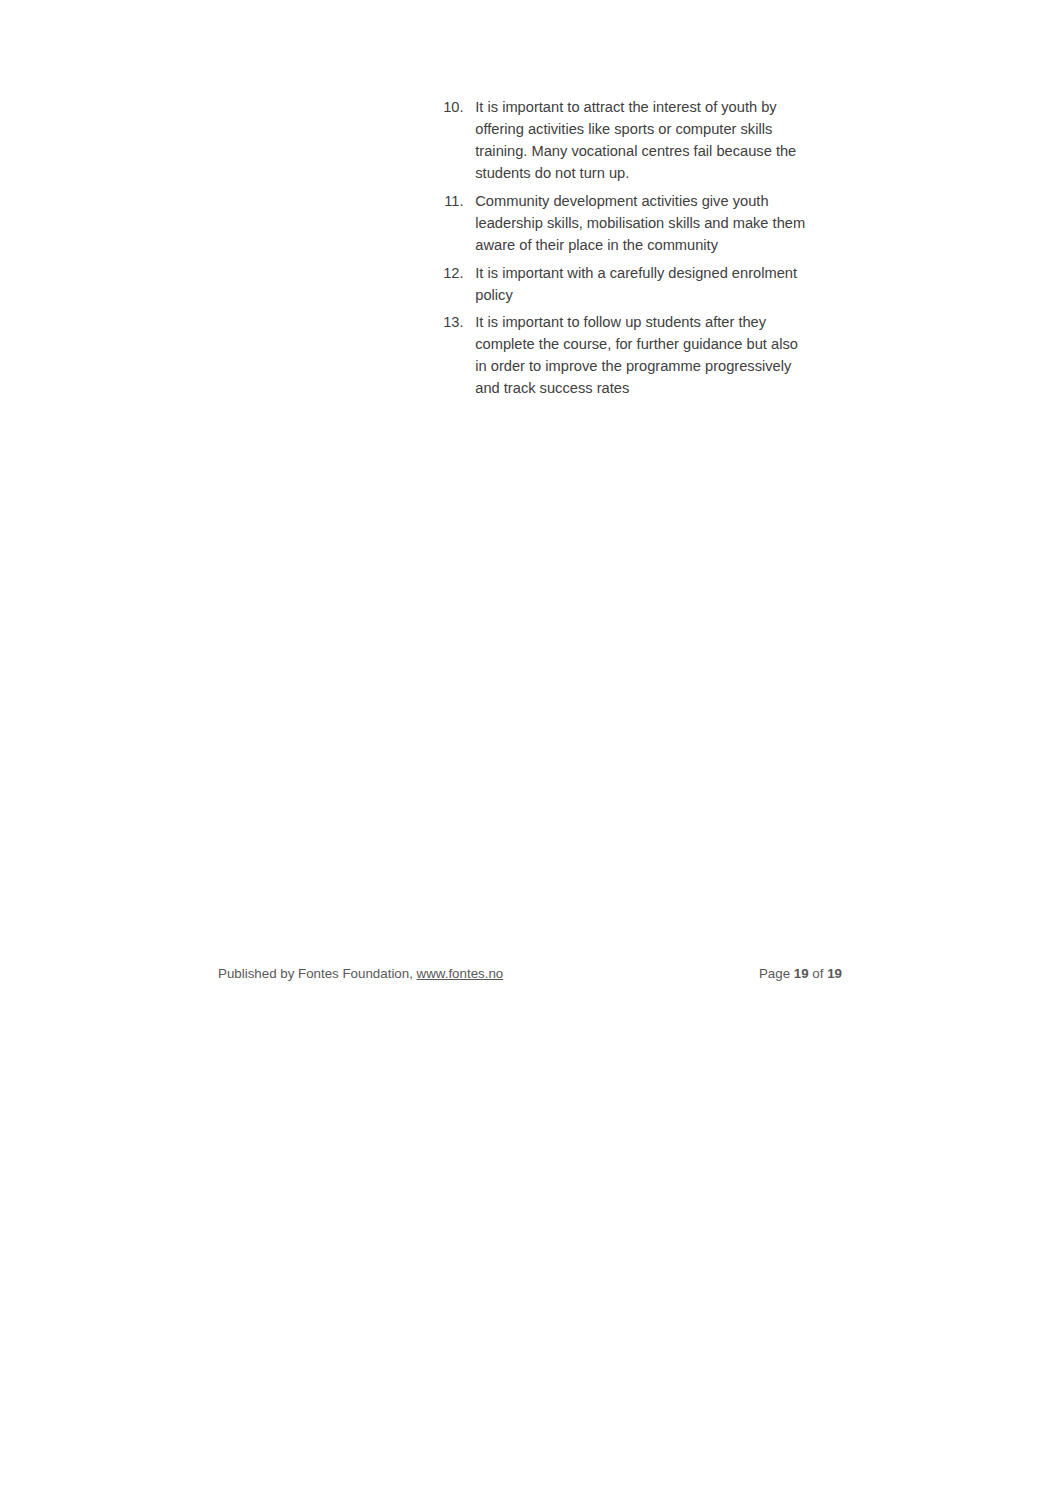It is important to attract the interest of youth by offering activities like sports or computer skills training. Many vocational centres fail because the students do not turn up.
Community development activities give youth leadership skills, mobilisation skills and make them aware of their place in the community
It is important with a carefully designed enrolment policy
It is important to follow up students after they complete the course, for further guidance but also in order to improve the programme progressively and track success rates
Published by Fontes Foundation, www.fontes.no
Page 19 of 19